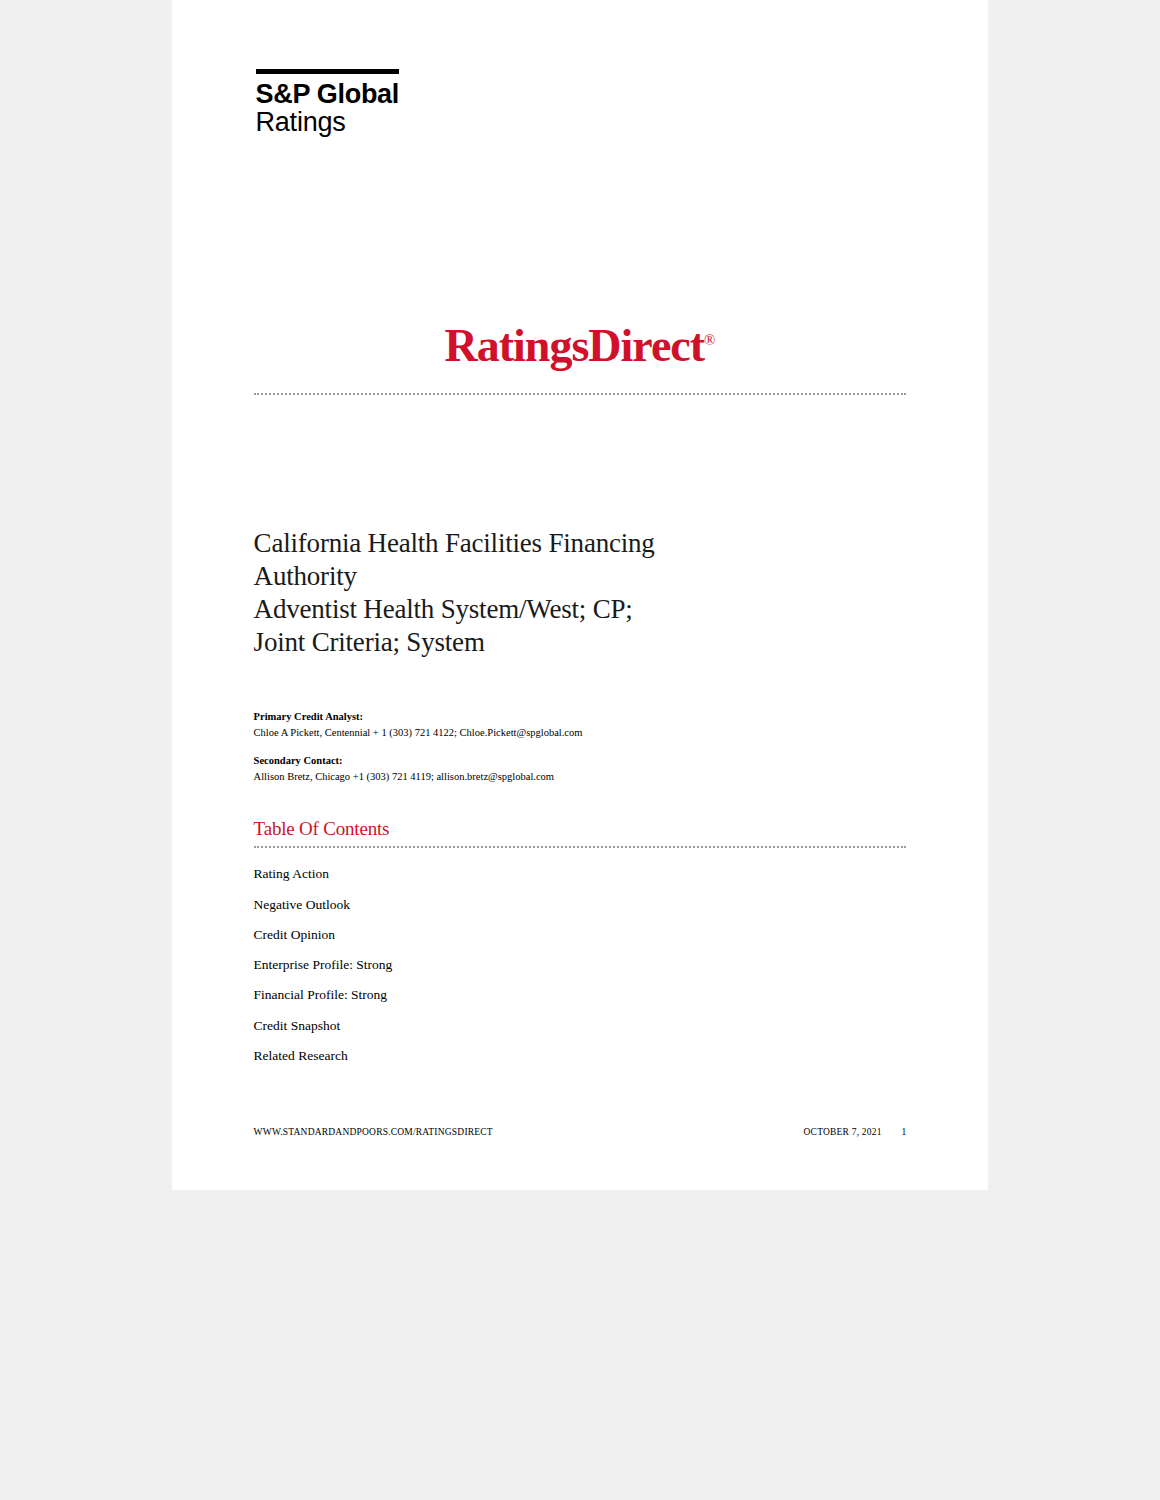S&P Global Ratings
RatingsDirect®
California Health Facilities Financing
Authority
Adventist Health System/West; CP;
Joint Criteria; System
Primary Credit Analyst: Chloe A Pickett, Centennial + 1 (303) 721 4122; Chloe.Pickett@spglobal.com
Secondary Contact: Allison Bretz, Chicago +1 (303) 721 4119; allison.bretz@spglobal.com
Table Of Contents
Rating Action
Negative Outlook
Credit Opinion
Enterprise Profile: Strong
Financial Profile: Strong
Credit Snapshot
Related Research
WWW.STANDARDANDPOORS.COM/RATINGSDIRECT
OCTOBER 7, 2021 1